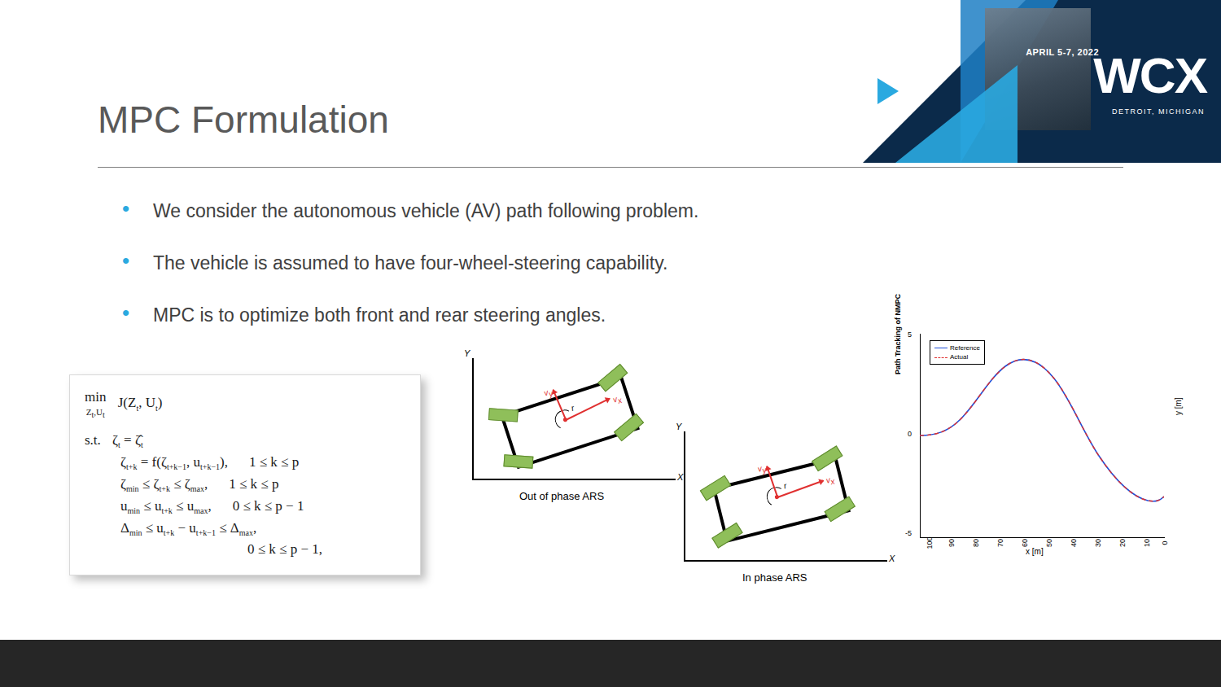APRIL 5-7, 2022
WCX
DETROIT, MICHIGAN
MPC Formulation
We consider the autonomous vehicle (AV) path following problem.
The vehicle is assumed to have four-wheel-steering capability.
MPC is to optimize both front and rear steering angles.
min Zt,Ut J(Zt, Ut) s.t. ζt = ζ̂t ζt+k = f(ζt+k−1, ut+k−1),1 ≤ k ≤ p ζmin ≤ ζt+k ≤ ζmax,1 ≤ k ≤ p umin ≤ ut+k ≤ umax,0 ≤ k ≤ p − 1 Δmin ≤ ut+k − ut+k−1 ≤ Δmax, 0 ≤ k ≤ p − 1,
Y
X
r
vx
vy
Out of phase ARS
Y
X
r
vx
vy
In phase ARS
Path Tracking of NMPC
5
0
-5
y [m]
100
90
80
70
60
50
40
30
20
10
0
x [m]
Reference
Actual